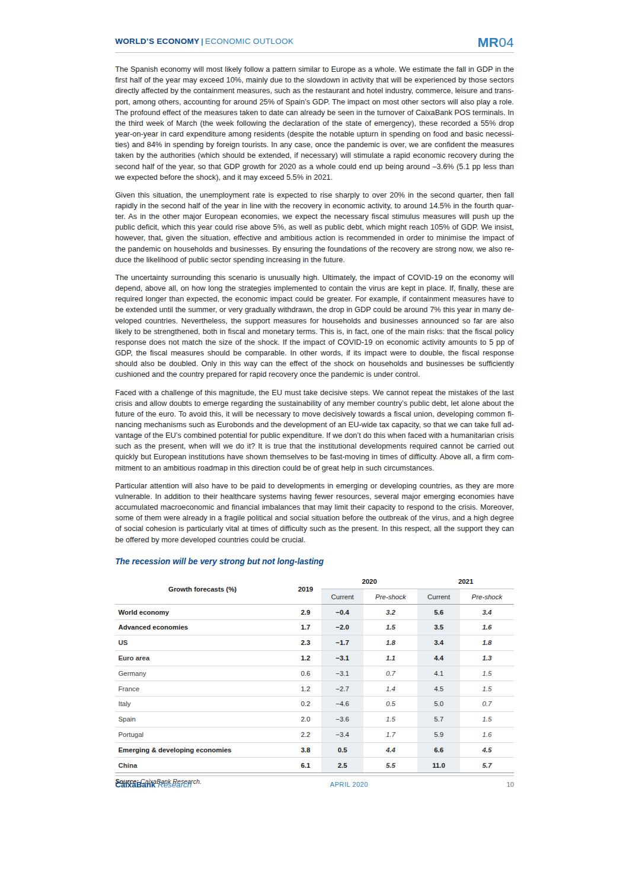WORLD’S ECONOMY|ECONOMIC OUTLOOK
MR 04
The Spanish economy will most likely follow a pattern similar to Europe as a whole. We estimate the fall in GDP in the first half of the year may exceed 10%, mainly due to the slowdown in activity that will be experienced by those sectors directly affected by the containment measures, such as the restaurant and hotel industry, commerce, leisure and transport, among others, accounting for around 25% of Spain’s GDP. The impact on most other sectors will also play a role. The profound effect of the measures taken to date can already be seen in the turnover of CaixaBank POS terminals. In the third week of March (the week following the declaration of the state of emergency), these recorded a 55% drop year-on-year in card expenditure among residents (despite the notable upturn in spending on food and basic necessities) and 84% in spending by foreign tourists. In any case, once the pandemic is over, we are confident the measures taken by the authorities (which should be extended, if necessary) will stimulate a rapid economic recovery during the second half of the year, so that GDP growth for 2020 as a whole could end up being around –3.6% (5.1 pp less than we expected before the shock), and it may exceed 5.5% in 2021.
Given this situation, the unemployment rate is expected to rise sharply to over 20% in the second quarter, then fall rapidly in the second half of the year in line with the recovery in economic activity, to around 14.5% in the fourth quarter. As in the other major European economies, we expect the necessary fiscal stimulus measures will push up the public deficit, which this year could rise above 5%, as well as public debt, which might reach 105% of GDP. We insist, however, that, given the situation, effective and ambitious action is recommended in order to minimise the impact of the pandemic on households and businesses. By ensuring the foundations of the recovery are strong now, we also reduce the likelihood of public sector spending increasing in the future.
The uncertainty surrounding this scenario is unusually high. Ultimately, the impact of COVID-19 on the economy will depend, above all, on how long the strategies implemented to contain the virus are kept in place. If, finally, these are required longer than expected, the economic impact could be greater. For example, if containment measures have to be extended until the summer, or very gradually withdrawn, the drop in GDP could be around 7% this year in many developed countries. Nevertheless, the support measures for households and businesses announced so far are also likely to be strengthened, both in fiscal and monetary terms. This is, in fact, one of the main risks: that the fiscal policy response does not match the size of the shock. If the impact of COVID-19 on economic activity amounts to 5 pp of GDP, the fiscal measures should be comparable. In other words, if its impact were to double, the fiscal response should also be doubled. Only in this way can the effect of the shock on households and businesses be sufficiently cushioned and the country prepared for rapid recovery once the pandemic is under control.
Faced with a challenge of this magnitude, the EU must take decisive steps. We cannot repeat the mistakes of the last crisis and allow doubts to emerge regarding the sustainability of any member country’s public debt, let alone about the future of the euro. To avoid this, it will be necessary to move decisively towards a fiscal union, developing common financing mechanisms such as Eurobonds and the development of an EU-wide tax capacity, so that we can take full advantage of the EU’s combined potential for public expenditure. If we don’t do this when faced with a humanitarian crisis such as the present, when will we do it? It is true that the institutional developments required cannot be carried out quickly but European institutions have shown themselves to be fast-moving in times of difficulty. Above all, a firm commitment to an ambitious roadmap in this direction could be of great help in such circumstances.
Particular attention will also have to be paid to developments in emerging or developing countries, as they are more vulnerable. In addition to their healthcare systems having fewer resources, several major emerging economies have accumulated macroeconomic and financial imbalances that may limit their capacity to respond to the crisis. Moreover, some of them were already in a fragile political and social situation before the outbreak of the virus, and a high degree of social cohesion is particularly vital at times of difficulty such as the present. In this respect, all the support they can be offered by more developed countries could be crucial.
The recession will be very strong but not long-lasting
| Growth forecasts (%) | 2019 | 2020 | 2021 |
| --- | --- | --- | --- |
| Current | Pre-shock | Current | Pre-shock |
| World economy | 2.9 | −0.4 | 3.2 | 5.6 | 3.4 |
| Advanced economies | 1.7 | −2.0 | 1.5 | 3.5 | 1.6 |
| US | 2.3 | −1.7 | 1.8 | 3.4 | 1.8 |
| Euro area | 1.2 | −3.1 | 1.1 | 4.4 | 1.3 |
| Germany | 0.6 | −3.1 | 0.7 | 4.1 | 1.5 |
| France | 1.2 | −2.7 | 1.4 | 4.5 | 1.5 |
| Italy | 0.2 | −4.6 | 0.5 | 5.0 | 0.7 |
| Spain | 2.0 | −3.6 | 1.5 | 5.7 | 1.5 |
| Portugal | 2.2 | −3.4 | 1.7 | 5.9 | 1.6 |
| Emerging & developing economies | 3.8 | 0.5 | 4.4 | 6.6 | 4.5 |
| China | 6.1 | 2.5 | 5.5 | 11.0 | 5.7 |
Source: CaixaBank Research.
CaixaBank Research
April 2020
10